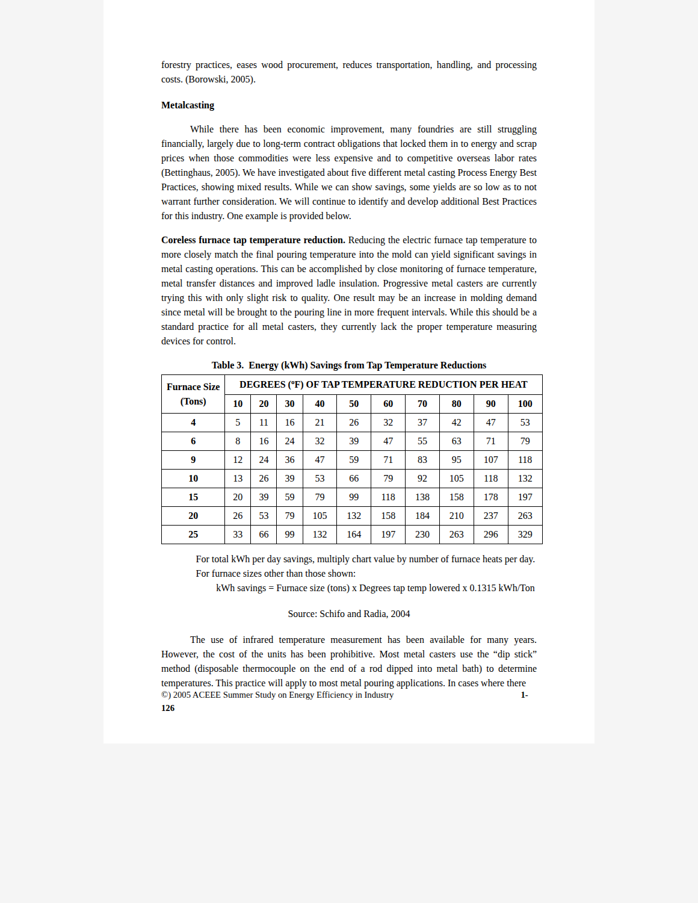forestry practices, eases wood procurement, reduces transportation, handling, and processing costs. (Borowski, 2005).
Metalcasting
While there has been economic improvement, many foundries are still struggling financially, largely due to long-term contract obligations that locked them in to energy and scrap prices when those commodities were less expensive and to competitive overseas labor rates (Bettinghaus, 2005). We have investigated about five different metal casting Process Energy Best Practices, showing mixed results. While we can show savings, some yields are so low as to not warrant further consideration. We will continue to identify and develop additional Best Practices for this industry. One example is provided below.
Coreless furnace tap temperature reduction. Reducing the electric furnace tap temperature to more closely match the final pouring temperature into the mold can yield significant savings in metal casting operations. This can be accomplished by close monitoring of furnace temperature, metal transfer distances and improved ladle insulation. Progressive metal casters are currently trying this with only slight risk to quality. One result may be an increase in molding demand since metal will be brought to the pouring line in more frequent intervals. While this should be a standard practice for all metal casters, they currently lack the proper temperature measuring devices for control.
Table 3. Energy (kWh) Savings from Tap Temperature Reductions
| Furnace Size (Tons) | DEGREES ( o F) OF TAP TEMPERATURE REDUCTION PER HEAT |
| --- | --- |
| 10 | 20 | 30 | 40 | 50 | 60 | 70 | 80 | 90 | 100 |
| 4 | 5 | 11 | 16 | 21 | 26 | 32 | 37 | 42 | 47 | 53 |
| 6 | 8 | 16 | 24 | 32 | 39 | 47 | 55 | 63 | 71 | 79 |
| 9 | 12 | 24 | 36 | 47 | 59 | 71 | 83 | 95 | 107 | 118 |
| 10 | 13 | 26 | 39 | 53 | 66 | 79 | 92 | 105 | 118 | 132 |
| 15 | 20 | 39 | 59 | 79 | 99 | 118 | 138 | 158 | 178 | 197 |
| 20 | 26 | 53 | 79 | 105 | 132 | 158 | 184 | 210 | 237 | 263 |
| 25 | 33 | 66 | 99 | 132 | 164 | 197 | 230 | 263 | 296 | 329 |
For total kWh per day savings, multiply chart value by number of furnace heats per day.
For furnace sizes other than those shown:
kWh savings = Furnace size (tons) x Degrees tap temp lowered x 0.1315 kWh/Ton
Source: Schifo and Radia, 2004
The use of infrared temperature measurement has been available for many years. However, the cost of the units has been prohibitive. Most metal casters use the “dip stick” method (disposable thermocouple on the end of a rod dipped into metal bath) to determine temperatures. This practice will apply to most metal pouring applications. In cases where there
©) 2005 ACEEE Summer Study on Energy Efficiency in Industry 1-126